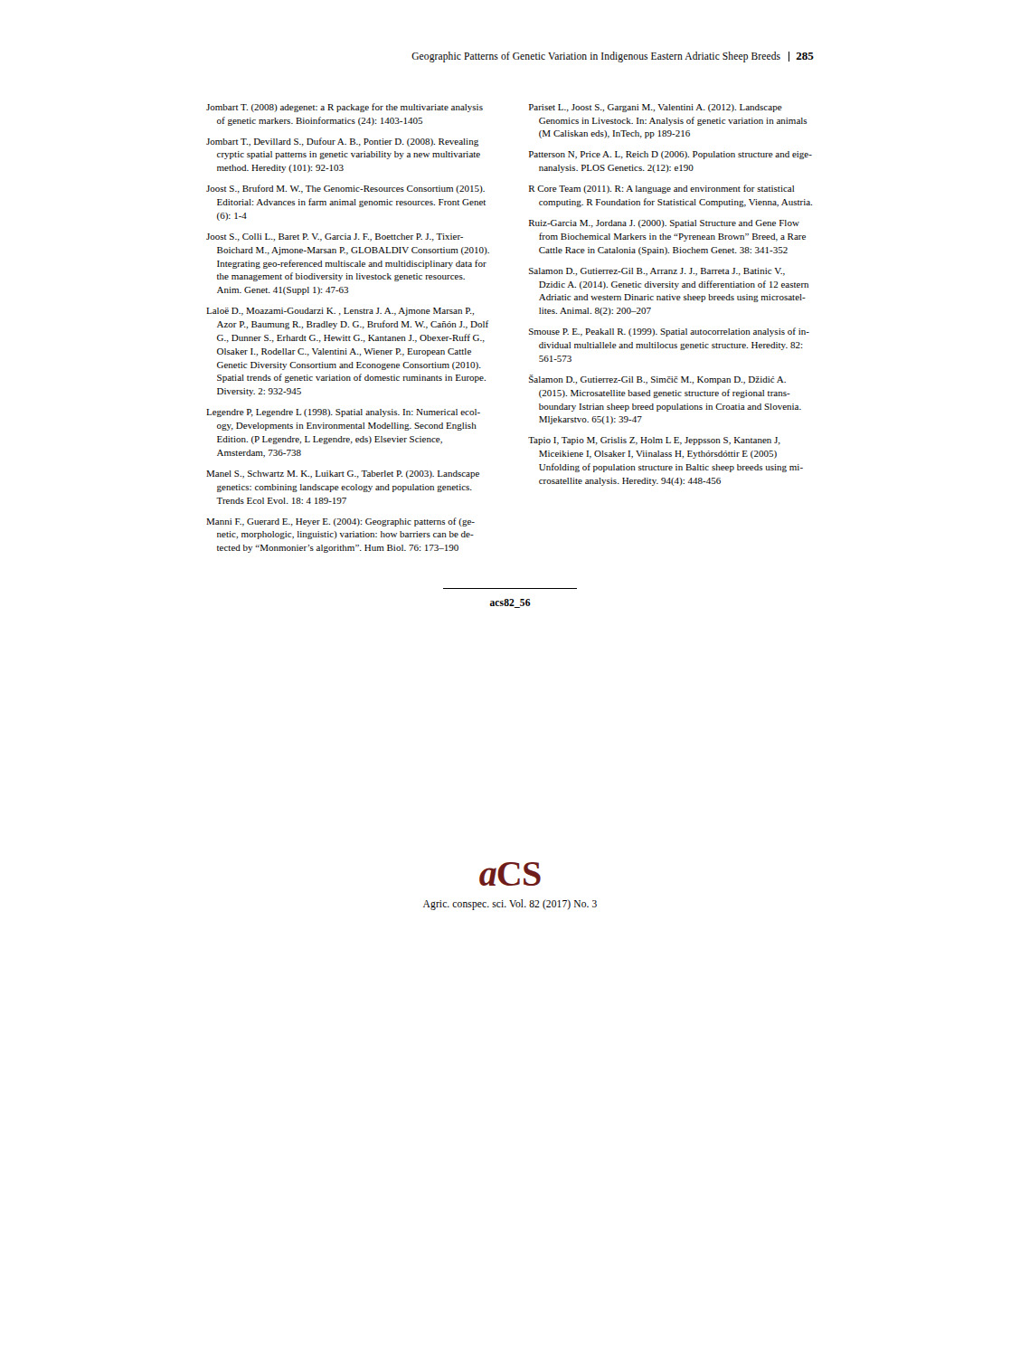Geographic Patterns of Genetic Variation in Indigenous Eastern Adriatic Sheep Breeds 285
Jombart T. (2008) adegenet: a R package for the multivariate analysis of genetic markers. Bioinformatics (24): 1403-1405
Jombart T., Devillard S., Dufour A. B., Pontier D. (2008). Revealing cryptic spatial patterns in genetic variability by a new multivariate method. Heredity (101): 92-103
Joost S., Bruford M. W., The Genomic-Resources Consortium (2015). Editorial: Advances in farm animal genomic resources. Front Genet (6): 1-4
Joost S., Colli L., Baret P. V., Garcia J. F., Boettcher P. J., Tixier-Boichard M., Ajmone-Marsan P., GLOBALDIV Consortium (2010). Integrating geo-referenced multiscale and multidisciplinary data for the management of biodiversity in livestock genetic resources. Anim. Genet. 41(Suppl 1): 47-63
Laloë D., Moazami-Goudarzi K. , Lenstra J. A., Ajmone Marsan P., Azor P., Baumung R., Bradley D. G., Bruford M. W., Cañón J., Dolf G., Dunner S., Erhardt G., Hewitt G., Kantanen J., Obexer-Ruff G., Olsaker I., Rodellar C., Valentini A., Wiener P., European Cattle Genetic Diversity Consortium and Econogene Consortium (2010). Spatial trends of genetic variation of domestic ruminants in Europe. Diversity. 2: 932-945
Legendre P, Legendre L (1998). Spatial analysis. In: Numerical ecology, Developments in Environmental Modelling. Second English Edition. (P Legendre, L Legendre, eds) Elsevier Science, Amsterdam, 736-738
Manel S., Schwartz M. K., Luikart G., Taberlet P. (2003). Landscape genetics: combining landscape ecology and population genetics. Trends Ecol Evol. 18: 4 189-197
Manni F., Guerard E., Heyer E. (2004): Geographic patterns of (genetic, morphologic, linguistic) variation: how barriers can be detected by “Monmonier’s algorithm”. Hum Biol. 76: 173–190
Pariset L., Joost S., Gargani M., Valentini A. (2012). Landscape Genomics in Livestock. In: Analysis of genetic variation in animals (M Caliskan eds), InTech, pp 189-216
Patterson N, Price A. L, Reich D (2006). Population structure and eigenanalysis. PLOS Genetics. 2(12): e190
R Core Team (2011). R: A language and environment for statistical computing. R Foundation for Statistical Computing, Vienna, Austria.
Ruiz-Garcia M., Jordana J. (2000). Spatial Structure and Gene Flow from Biochemical Markers in the “Pyrenean Brown” Breed, a Rare Cattle Race in Catalonia (Spain). Biochem Genet. 38: 341-352
Salamon D., Gutierrez-Gil B., Arranz J. J., Barreta J., Batinic V., Dzidic A. (2014). Genetic diversity and differentiation of 12 eastern Adriatic and western Dinaric native sheep breeds using microsatellites. Animal. 8(2): 200–207
Smouse P. E., Peakall R. (1999). Spatial autocorrelation analysis of individual multiallele and multilocus genetic structure. Heredity. 82: 561-573
Šalamon D., Gutierrez-Gil B., Simčič M., Kompan D., Džidić A. (2015). Microsatellite based genetic structure of regional transboundary Istrian sheep breed populations in Croatia and Slovenia. Mljekarstvo. 65(1): 39-47
Tapio I, Tapio M, Grislis Z, Holm L E, Jeppsson S, Kantanen J, Miceikiene I, Olsaker I, Viinalass H, Eythórsdóttir E (2005) Unfolding of population structure in Baltic sheep breeds using microsatellite analysis. Heredity. 94(4): 448-456
acs82_56
aCS
Agric. conspec. sci. Vol. 82 (2017) No. 3